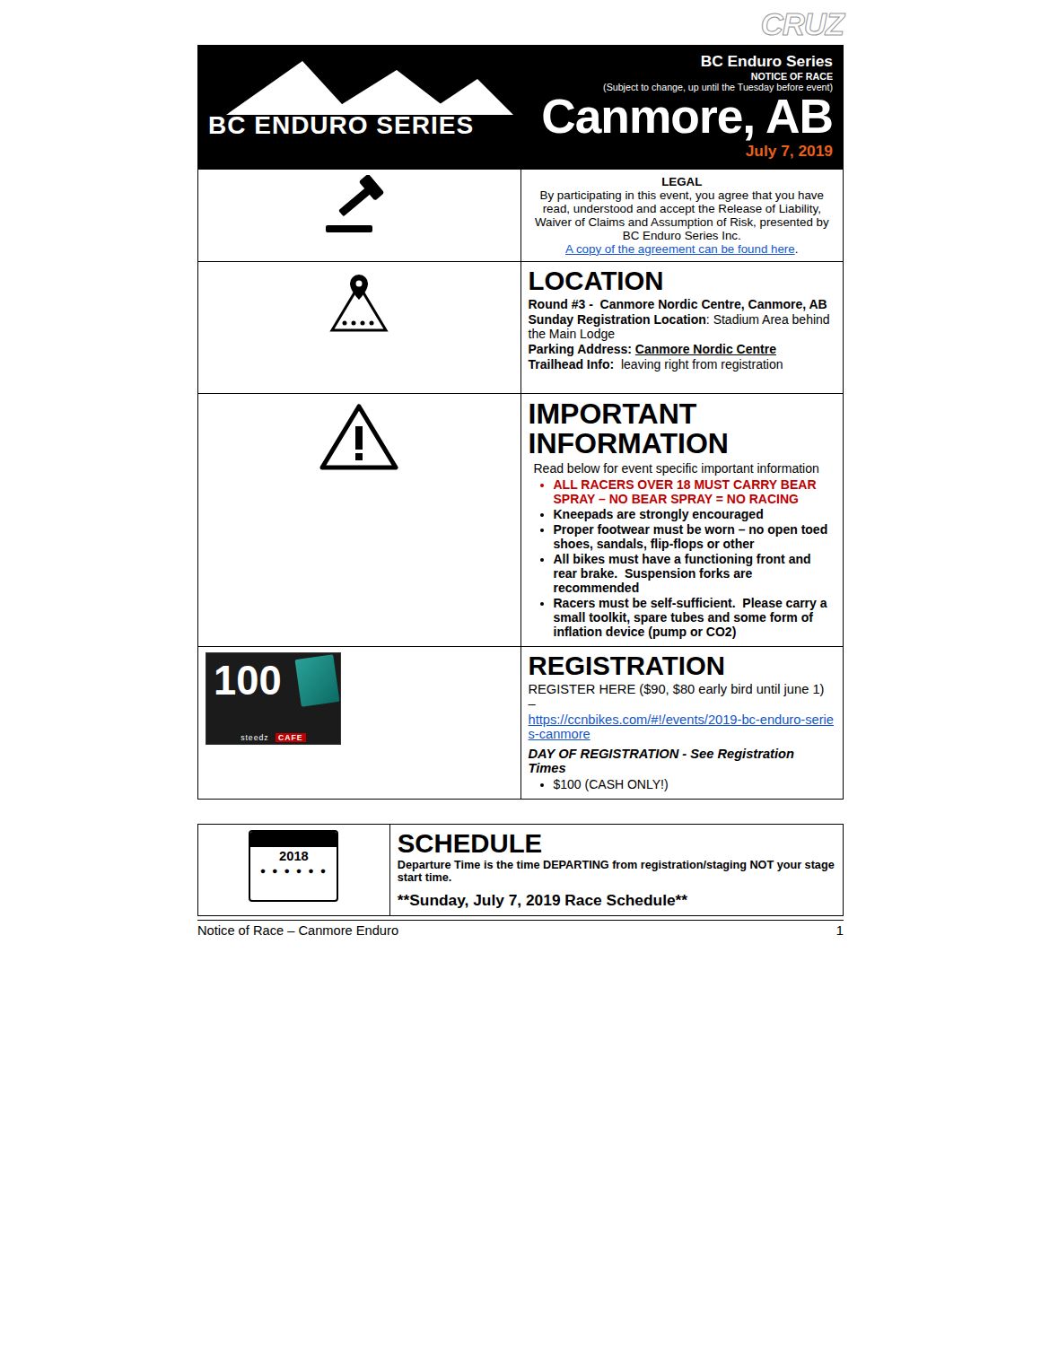CRUZ
| / BC ENDURO SERIES / BC Enduro Series NOTICE OF RACE (Subject to change, up until the Tuesday before event) Canmore, AB July 7, 2019 / |
| | LEGAL By participating in this event, you agree that you have read, understood and accept the Release of Liability, Waiver of Claims and Assumption of Risk, presented by BC Enduro Series Inc. A copy of the agreement can be found here . |
| | LOCATION Round #3 - Canmore Nordic Centre, Canmore, AB Sunday Registration Location : Stadium Area behind the Main Lodge Parking Address: Canmore Nordic Centre Trailhead Info: leaving right from registration |
| | IMPORTANT INFORMATION Read below for event specific important information ALL RACERS OVER 18 MUST CARRY BEAR SPRAY – NO BEAR SPRAY = NO RACING Kneepads are strongly encouraged Proper footwear must be worn – no open toed shoes, sandals, flip-flops or other All bikes must have a functioning front and rear brake. Suspension forks are recommended Racers must be self-sufficient. Please carry a small toolkit, spare tubes and some form of inflation device (pump or CO2) |
| 100 steedz CAFE | REGISTRATION REGISTER HERE ($90, $80 early bird until june 1) – https://ccnbikes.com/#!/events/2019-bc-enduro-series-canmore DAY OF REGISTRATION - See Registration Times $100 (CASH ONLY!) |
| ▮ ▮ ▮ ▮ ▮ ▮ ▮ 2018 ● ● ● ● ● ● | SCHEDULE Departure Time is the time DEPARTING from registration/staging NOT your stage start time. **Sunday, July 7, 2019 Race Schedule** |
Notice of Race – Canmore Enduro 1